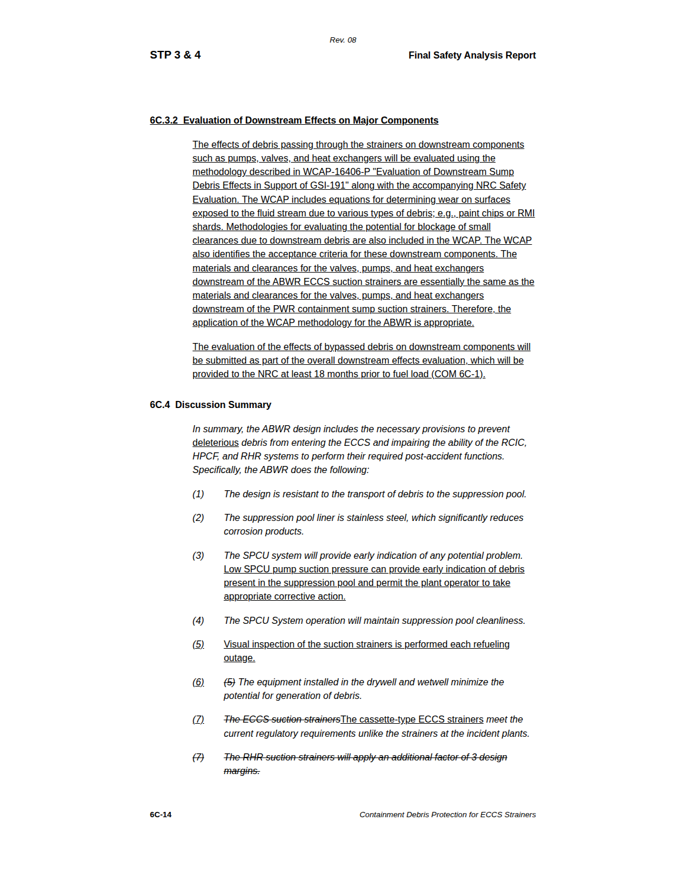Rev. 08
STP 3 & 4
Final Safety Analysis Report
6C.3.2 Evaluation of Downstream Effects on Major Components
The effects of debris passing through the strainers on downstream components such as pumps, valves, and heat exchangers will be evaluated using the methodology described in WCAP-16406-P "Evaluation of Downstream Sump Debris Effects in Support of GSI-191" along with the accompanying NRC Safety Evaluation. The WCAP includes equations for determining wear on surfaces exposed to the fluid stream due to various types of debris; e.g., paint chips or RMI shards. Methodologies for evaluating the potential for blockage of small clearances due to downstream debris are also included in the WCAP. The WCAP also identifies the acceptance criteria for these downstream components. The materials and clearances for the valves, pumps, and heat exchangers downstream of the ABWR ECCS suction strainers are essentially the same as the materials and clearances for the valves, pumps, and heat exchangers downstream of the PWR containment sump suction strainers. Therefore, the application of the WCAP methodology for the ABWR is appropriate.
The evaluation of the effects of bypassed debris on downstream components will be submitted as part of the overall downstream effects evaluation, which will be provided to the NRC at least 18 months prior to fuel load (COM 6C-1).
6C.4 Discussion Summary
In summary, the ABWR design includes the necessary provisions to prevent deleterious debris from entering the ECCS and impairing the ability of the RCIC, HPCF, and RHR systems to perform their required post-accident functions. Specifically, the ABWR does the following:
(1) The design is resistant to the transport of debris to the suppression pool.
(2) The suppression pool liner is stainless steel, which significantly reduces corrosion products.
(3) The SPCU system will provide early indication of any potential problem. Low SPCU pump suction pressure can provide early indication of debris present in the suppression pool and permit the plant operator to take appropriate corrective action.
(4) The SPCU System operation will maintain suppression pool cleanliness.
(5) Visual inspection of the suction strainers is performed each refueling outage.
(6) (5) The equipment installed in the drywell and wetwell minimize the potential for generation of debris.
(7) The ECCS suction strainers The cassette-type ECCS strainers meet the current regulatory requirements unlike the strainers at the incident plants.
(7) The RHR suction strainers will apply an additional factor of 3 design margins.
6C-14
Containment Debris Protection for ECCS Strainers